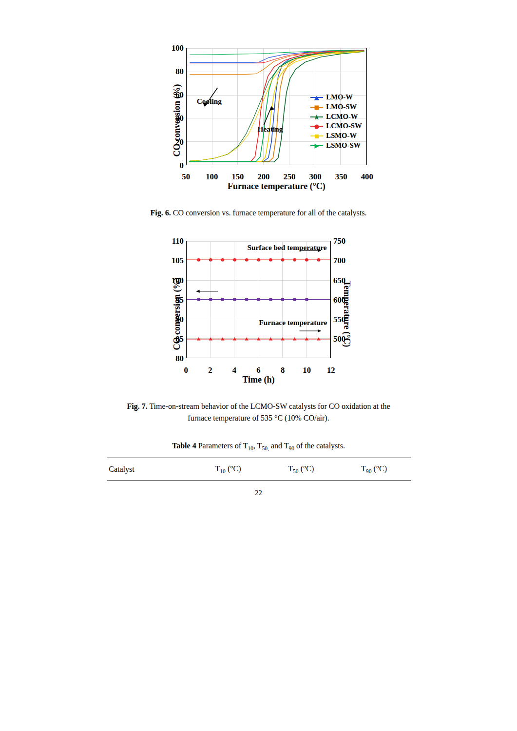CO conversion (%)
100
80
60
40
20
0
Cooling
Heating
LMO-W
LMO-SW
★LCMO-W
LCMO-SW
LSMO-W
LSMO-SW
50
100
150
200
250
300
350
400
Furnace temperature (°C)
Fig. 6. CO conversion vs. furnace temperature for all of the catalysts.
CO conversion (%)
Temperature (°C)
110
105
100
95
90
85
80
750
700
650
600
550
500
Surface bed temperature
Furnace temperature
0
2
4
6
8
10
12
Time (h)
Fig. 7. Time-on-stream behavior of the LCMO-SW catalysts for CO oxidation at the
furnace temperature of 535 °C (10% CO/air).
Table 4 Parameters of T10, T50, and T90 of the catalysts.
| Catalyst | T 10 (°C) | T 50 (°C) | T 90 (°C) |
| --- | --- | --- | --- |
22